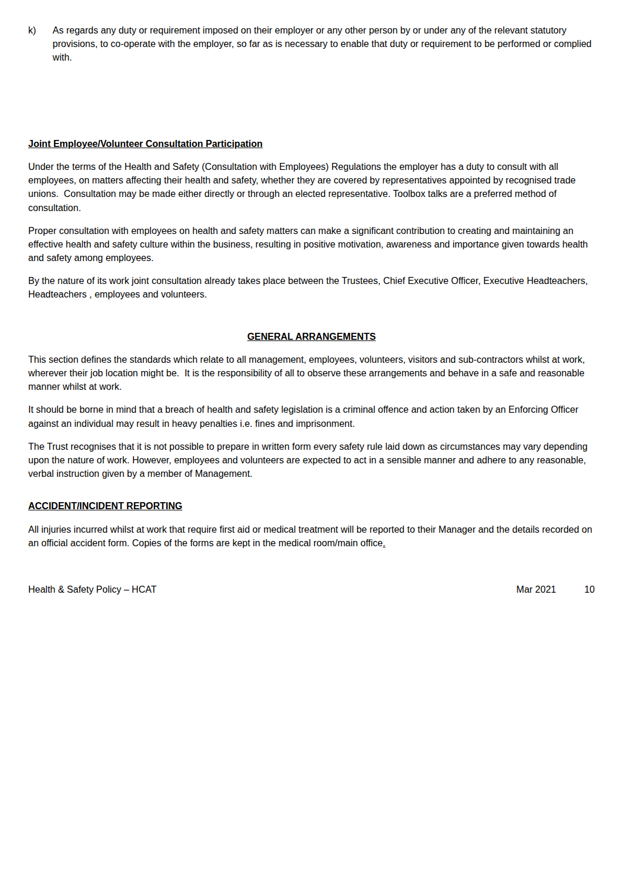k) As regards any duty or requirement imposed on their employer or any other person by or under any of the relevant statutory provisions, to co-operate with the employer, so far as is necessary to enable that duty or requirement to be performed or complied with.
Joint Employee/Volunteer Consultation Participation
Under the terms of the Health and Safety (Consultation with Employees) Regulations the employer has a duty to consult with all employees, on matters affecting their health and safety, whether they are covered by representatives appointed by recognised trade unions. Consultation may be made either directly or through an elected representative. Toolbox talks are a preferred method of consultation.
Proper consultation with employees on health and safety matters can make a significant contribution to creating and maintaining an effective health and safety culture within the business, resulting in positive motivation, awareness and importance given towards health and safety among employees.
By the nature of its work joint consultation already takes place between the Trustees, Chief Executive Officer, Executive Headteachers, Headteachers , employees and volunteers.
GENERAL ARRANGEMENTS
This section defines the standards which relate to all management, employees, volunteers, visitors and sub-contractors whilst at work, wherever their job location might be. It is the responsibility of all to observe these arrangements and behave in a safe and reasonable manner whilst at work.
It should be borne in mind that a breach of health and safety legislation is a criminal offence and action taken by an Enforcing Officer against an individual may result in heavy penalties i.e. fines and imprisonment.
The Trust recognises that it is not possible to prepare in written form every safety rule laid down as circumstances may vary depending upon the nature of work. However, employees and volunteers are expected to act in a sensible manner and adhere to any reasonable, verbal instruction given by a member of Management.
ACCIDENT/INCIDENT REPORTING
All injuries incurred whilst at work that require first aid or medical treatment will be reported to their Manager and the details recorded on an official accident form. Copies of the forms are kept in the medical room/main office.
Health & Safety Policy – HCAT Mar 2021 10